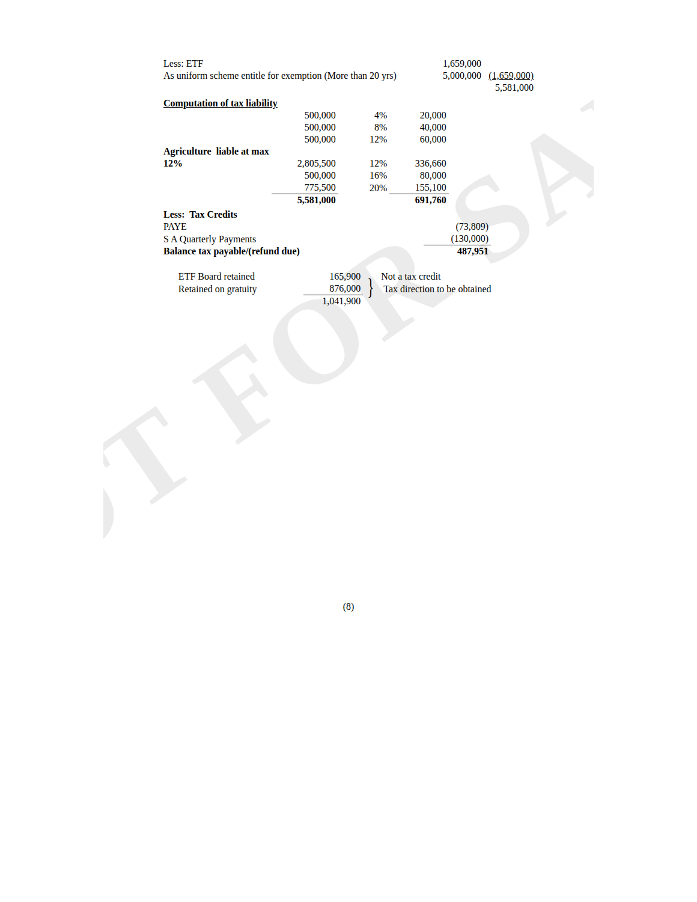NOT FOR SALE
| Less: ETF | | | 1,659,000 | |
| As uniform scheme entitle for exemption (More than 20 yrs) | | | 5,000,000 | (1,659,000) |
| | | | | 5,581,000 |
| Computation of tax liability |
| | 500,000 | 4% | 20,000 | | |
| | 500,000 | 8% | 40,000 | | |
| | 500,000 | 12% | 60,000 | | |
| Agriculture liable at max | | | | | |
| 12% | 2,805,500 | 12% | 336,660 | | |
| | 500,000 | 16% | 80,000 | | |
| | 775,500 | 20% | 155,100 | | |
| | 5,581,000 | | 691,760 | | |
| Less: Tax Credits | | | |
| PAYE | | (73,809) | |
| S A Quarterly Payments | | (130,000) | |
| Balance tax payable/(refund due) | | 487,951 | |
| | ETF Board retained | 165,900 | } | Not a tax credit |
| | Retained on gratuity | 876,000 | Tax direction to be obtained |
| | | 1,041,900 | | |
(8)